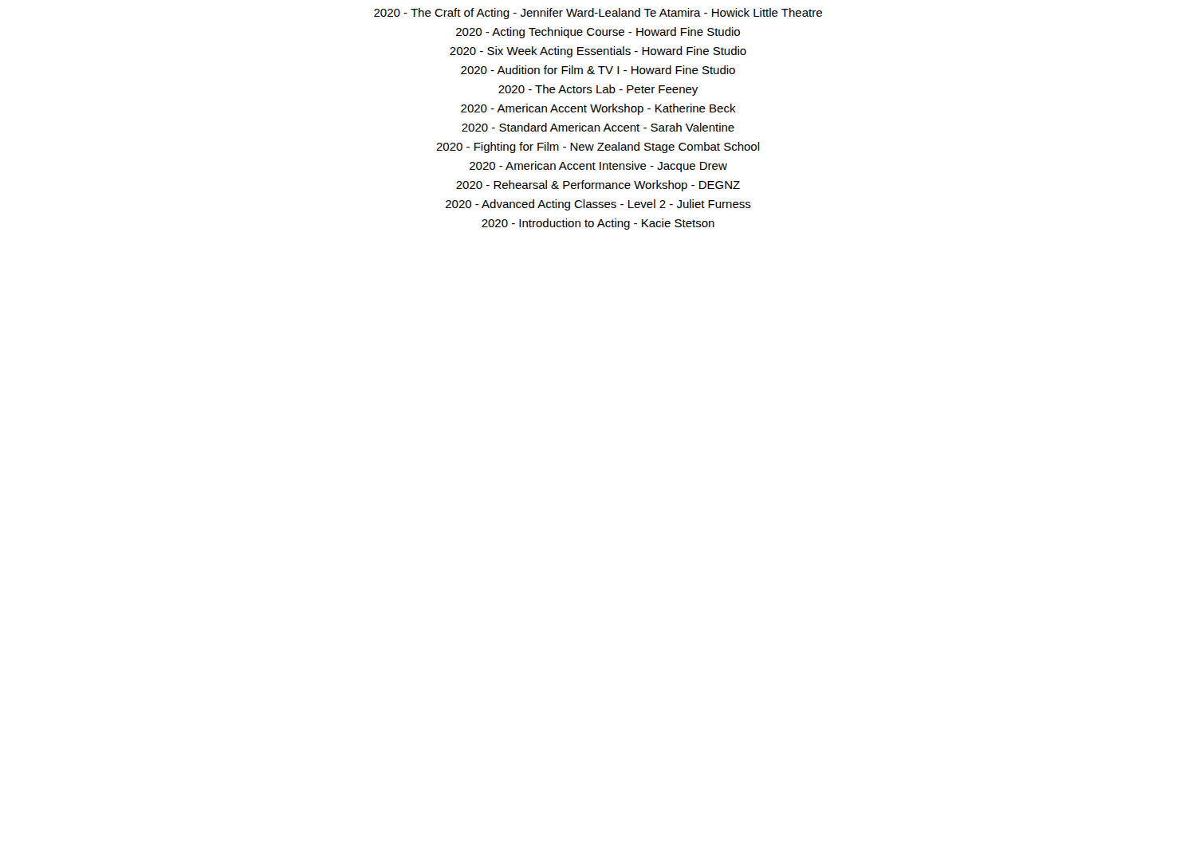2020 - The Craft of Acting - Jennifer Ward-Lealand Te Atamira - Howick Little Theatre
2020 - Acting Technique Course - Howard Fine Studio
2020 - Six Week Acting Essentials - Howard Fine Studio
2020 - Audition for Film & TV I - Howard Fine Studio
2020 - The Actors Lab - Peter Feeney
2020 - American Accent Workshop - Katherine Beck
2020 - Standard American Accent - Sarah Valentine
2020 - Fighting for Film - New Zealand Stage Combat School
2020 - American Accent Intensive - Jacque Drew
2020 - Rehearsal & Performance Workshop - DEGNZ
2020 - Advanced Acting Classes - Level 2 - Juliet Furness
2020 - Introduction to Acting - Kacie Stetson